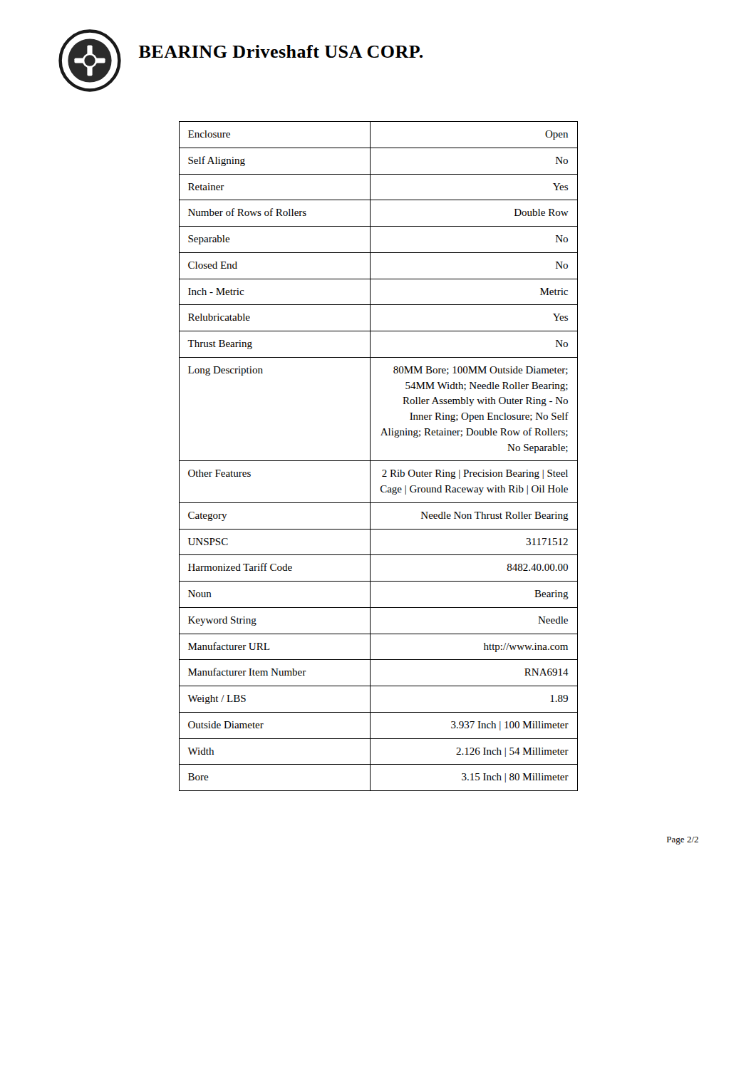BEARING Driveshaft USA CORP.
| Enclosure | Open |
| Self Aligning | No |
| Retainer | Yes |
| Number of Rows of Rollers | Double Row |
| Separable | No |
| Closed End | No |
| Inch - Metric | Metric |
| Relubricatable | Yes |
| Thrust Bearing | No |
| Long Description | 80MM Bore; 100MM Outside Diameter; 54MM Width; Needle Roller Bearing; Roller Assembly with Outer Ring - No Inner Ring; Open Enclosure; No Self Aligning; Retainer; Double Row of Rollers; No Separable; |
| Other Features | 2 Rib Outer Ring / Precision Bearing / Steel Cage / Ground Raceway with Rib / Oil Hole |
| Category | Needle Non Thrust Roller Bearing |
| UNSPSC | 31171512 |
| Harmonized Tariff Code | 8482.40.00.00 |
| Noun | Bearing |
| Keyword String | Needle |
| Manufacturer URL | http://www.ina.com |
| Manufacturer Item Number | RNA6914 |
| Weight / LBS | 1.89 |
| Outside Diameter | 3.937 Inch / 100 Millimeter |
| Width | 2.126 Inch / 54 Millimeter |
| Bore | 3.15 Inch / 80 Millimeter |
Page 2/2